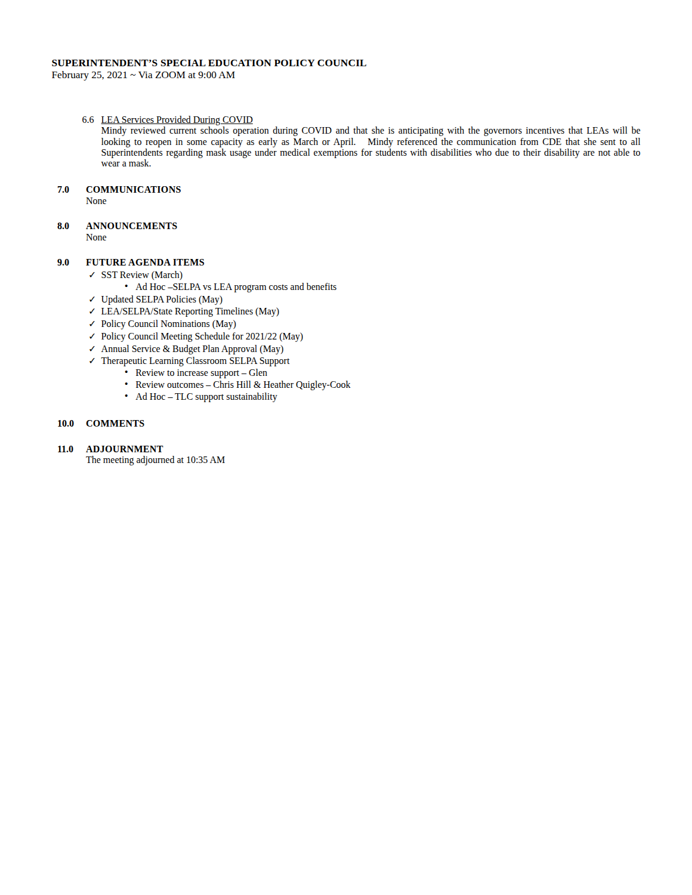SUPERINTENDENT’S SPECIAL EDUCATION POLICY COUNCIL
February 25, 2021 ~ Via ZOOM at 9:00 AM
6.6
LEA Services Provided During COVID
Mindy reviewed current schools operation during COVID and that she is anticipating with the governors incentives that LEAs will be looking to reopen in some capacity as early as March or April. Mindy referenced the communication from CDE that she sent to all Superintendents regarding mask usage under medical exemptions for students with disabilities who due to their disability are not able to wear a mask.
7.0
COMMUNICATIONS
None
8.0
ANNOUNCEMENTS
None
9.0
FUTURE AGENDA ITEMS
SST Review (March)
Ad Hoc –SELPA vs LEA program costs and benefits
Updated SELPA Policies (May)
LEA/SELPA/State Reporting Timelines (May)
Policy Council Nominations (May)
Policy Council Meeting Schedule for 2021/22 (May)
Annual Service & Budget Plan Approval (May)
Therapeutic Learning Classroom SELPA Support
Review to increase support – Glen
Review outcomes – Chris Hill & Heather Quigley-Cook
Ad Hoc – TLC support sustainability
10.0
COMMENTS
11.0
ADJOURNMENT
The meeting adjourned at 10:35 AM